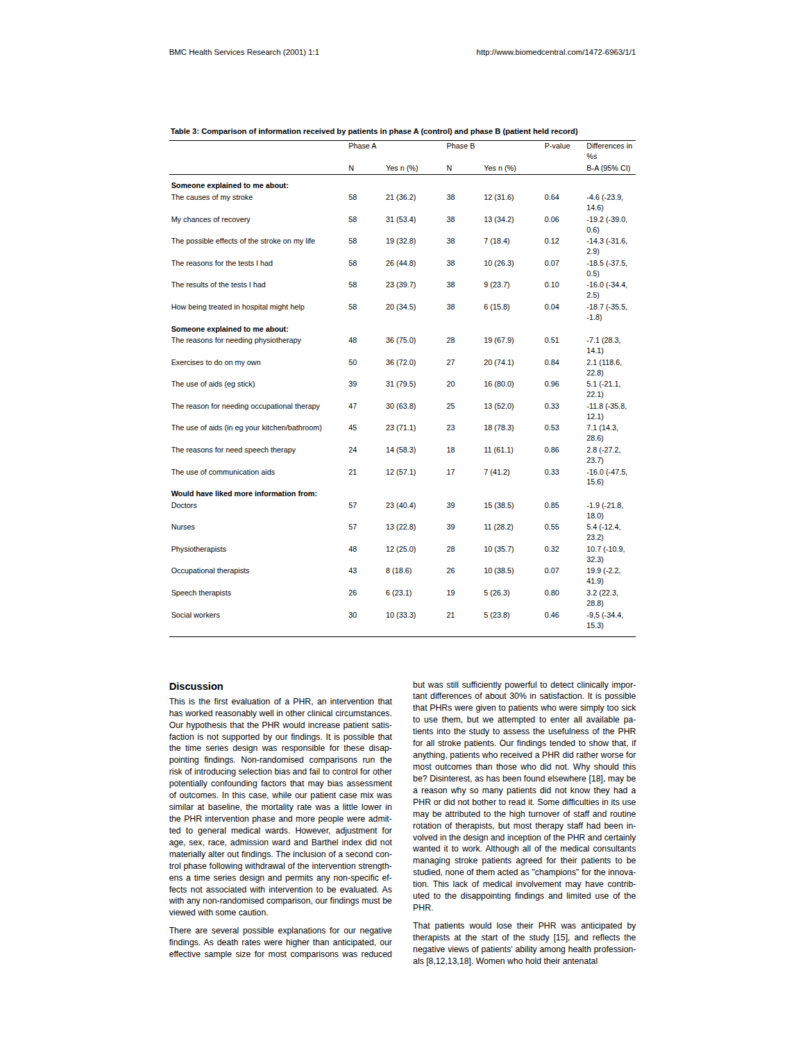BMC Health Services Research (2001) 1:1
http://www.biomedcentral.com/1472-6963/1/1
Table 3: Comparison of information received by patients in phase A (control) and phase B (patient held record)
| | Phase A | | Phase B | | P-value | Differences in %s |
| --- | --- | --- | --- | --- | --- | --- |
| | N | Yes n (%) | N | Yes n (%) | | B-A (95% CI) |
| Someone explained to me about: |
| The causes of my stroke | 58 | 21 (36.2) | 38 | 12 (31.6) | 0.64 | -4.6 (-23.9, 14.6) |
| My chances of recovery | 58 | 31 (53.4) | 38 | 13 (34.2) | 0.06 | -19.2 (-39.0, 0.6) |
| The possible effects of the stroke on my life | 58 | 19 (32.8) | 38 | 7 (18.4) | 0.12 | -14.3 (-31.6, 2.9) |
| The reasons for the tests I had | 58 | 26 (44.8) | 38 | 10 (26.3) | 0.07 | -18.5 (-37.5, 0.5) |
| The results of the tests I had | 58 | 23 (39.7) | 38 | 9 (23.7) | 0.10 | -16.0 (-34.4, 2.5) |
| How being treated in hospital might help | 58 | 20 (34.5) | 38 | 6 (15.8) | 0.04 | -18.7 (-35.5, -1.8) |
| Someone explained to me about: |
| The reasons for needing physiotherapy | 48 | 36 (75.0) | 28 | 19 (67.9) | 0.51 | -7.1 (28.3, 14.1) |
| Exercises to do on my own | 50 | 36 (72.0) | 27 | 20 (74.1) | 0.84 | 2.1 (118.6, 22.8) |
| The use of aids (eg stick) | 39 | 31 (79.5) | 20 | 16 (80.0) | 0.96 | 5.1 (-21.1, 22.1) |
| The reason for needing occupational therapy | 47 | 30 (63.8) | 25 | 13 (52.0) | 0.33 | -11.8 (-35.8, 12.1) |
| The use of aids (in eg your kitchen/bathroom) | 45 | 23 (71.1) | 23 | 18 (78.3) | 0.53 | 7.1 (14.3, 28.6) |
| The reasons for need speech therapy | 24 | 14 (58.3) | 18 | 11 (61.1) | 0.86 | 2.8 (-27.2, 23.7) |
| The use of communication aids | 21 | 12 (57.1) | 17 | 7 (41.2) | 0.33 | -16.0 (-47.5, 15.6) |
| Would have liked more information from: |
| Doctors | 57 | 23 (40.4) | 39 | 15 (38.5) | 0.85 | -1.9 (-21.8, 18.0) |
| Nurses | 57 | 13 (22.8) | 39 | 11 (28.2) | 0.55 | 5.4 (-12.4, 23.2) |
| Physiotherapists | 48 | 12 (25.0) | 28 | 10 (35.7) | 0.32 | 10.7 (-10.9, 32.3) |
| Occupational therapists | 43 | 8 (18.6) | 26 | 10 (38.5) | 0.07 | 19.9 (-2.2, 41.9) |
| Speech therapists | 26 | 6 (23.1) | 19 | 5 (26.3) | 0.80 | 3.2 (22.3, 28.8) |
| Social workers | 30 | 10 (33.3) | 21 | 5 (23.8) | 0.46 | -9,5 (-34.4, 15.3) |
Discussion
This is the first evaluation of a PHR, an intervention that has worked reasonably well in other clinical circumstances. Our hypothesis that the PHR would increase patient satisfaction is not supported by our findings. It is possible that the time series design was responsible for these disappointing findings. Non-randomised comparisons run the risk of introducing selection bias and fail to control for other potentially confounding factors that may bias assessment of outcomes. In this case, while our patient case mix was similar at baseline, the mortality rate was a little lower in the PHR intervention phase and more people were admitted to general medical wards. However, adjustment for age, sex, race, admission ward and Barthel index did not materially alter out findings. The inclusion of a second control phase following withdrawal of the intervention strengthens a time series design and permits any non-specific effects not associated with intervention to be evaluated. As with any non-randomised comparison, our findings must be viewed with some caution.
There are several possible explanations for our negative findings. As death rates were higher than anticipated, our effective sample size for most comparisons was reduced but was still sufficiently powerful to detect clinically important differences of about 30% in satisfaction. It is possible that PHRs were given to patients who were simply too sick to use them, but we attempted to enter all available patients into the study to assess the usefulness of the PHR for all stroke patients. Our findings tended to show that, if anything, patients who received a PHR did rather worse for most outcomes than those who did not. Why should this be? Disinterest, as has been found elsewhere [18], may be a reason why so many patients did not know they had a PHR or did not bother to read it. Some difficulties in its use may be attributed to the high turnover of staff and routine rotation of therapists, but most therapy staff had been involved in the design and inception of the PHR and certainly wanted it to work. Although all of the medical consultants managing stroke patients agreed for their patients to be studied, none of them acted as "champions" for the innovation. This lack of medical involvement may have contributed to the disappointing findings and limited use of the PHR.
That patients would lose their PHR was anticipated by therapists at the start of the study [15], and reflects the negative views of patients' ability among health professionals [8,12,13,18]. Women who hold their antenatal